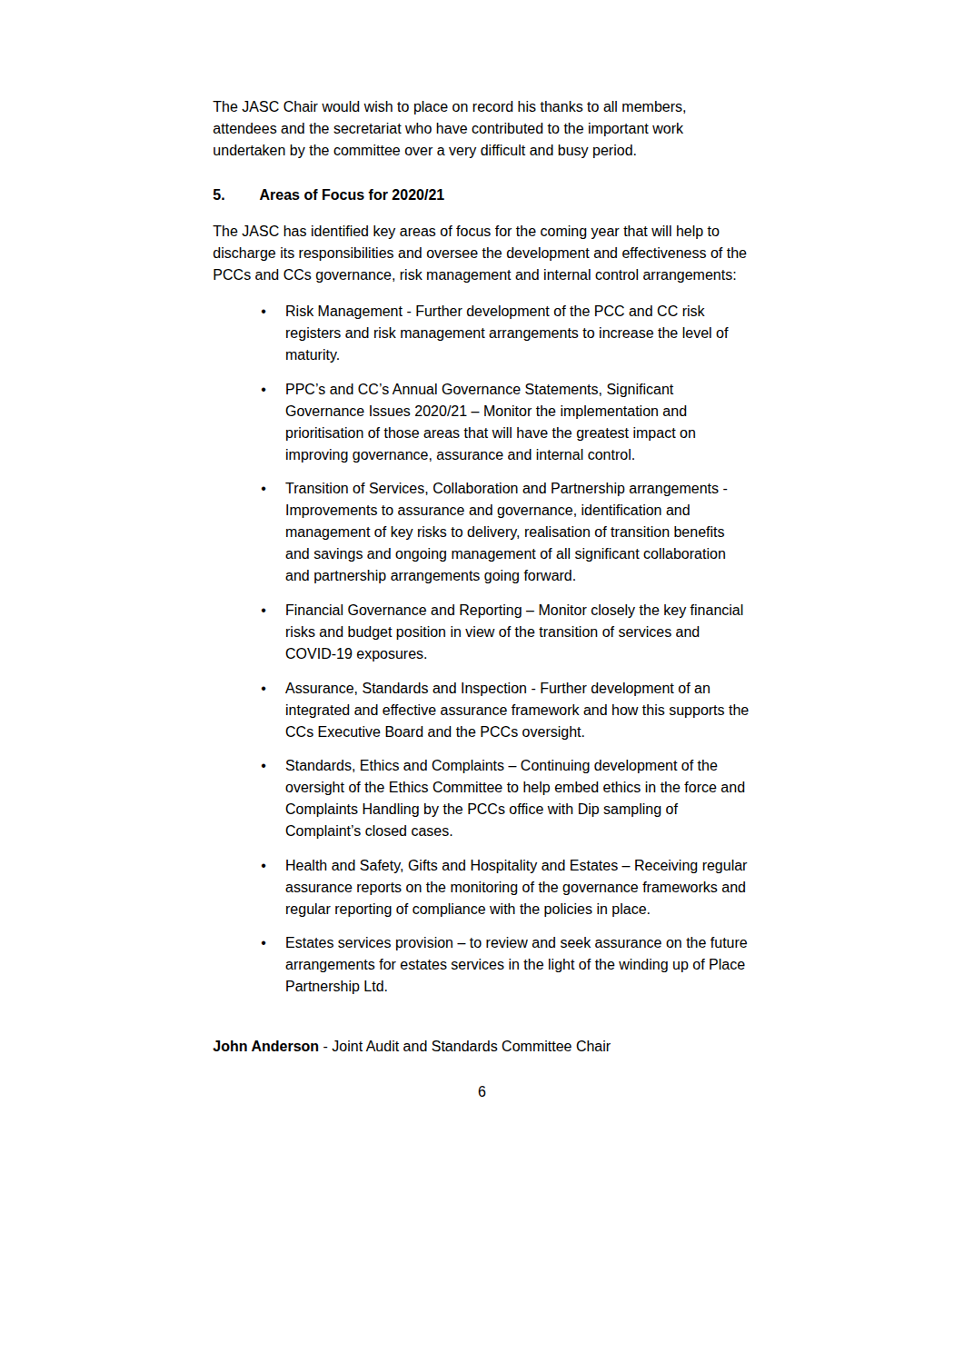The JASC Chair would wish to place on record his thanks to all members, attendees and the secretariat who have contributed to the important work undertaken by the committee over a very difficult and busy period.
5. Areas of Focus for 2020/21
The JASC has identified key areas of focus for the coming year that will help to discharge its responsibilities and oversee the development and effectiveness of the PCCs and CCs governance, risk management and internal control arrangements:
Risk Management - Further development of the PCC and CC risk registers and risk management arrangements to increase the level of maturity.
PPC’s and CC’s Annual Governance Statements, Significant Governance Issues 2020/21 – Monitor the implementation and prioritisation of those areas that will have the greatest impact on improving governance, assurance and internal control.
Transition of Services, Collaboration and Partnership arrangements - Improvements to assurance and governance, identification and management of key risks to delivery, realisation of transition benefits and savings and ongoing management of all significant collaboration and partnership arrangements going forward.
Financial Governance and Reporting – Monitor closely the key financial risks and budget position in view of the transition of services and COVID-19 exposures.
Assurance, Standards and Inspection - Further development of an integrated and effective assurance framework and how this supports the CCs Executive Board and the PCCs oversight.
Standards, Ethics and Complaints – Continuing development of the oversight of the Ethics Committee to help embed ethics in the force and Complaints Handling by the PCCs office with Dip sampling of Complaint’s closed cases.
Health and Safety, Gifts and Hospitality and Estates – Receiving regular assurance reports on the monitoring of the governance frameworks and regular reporting of compliance with the policies in place.
Estates services provision – to review and seek assurance on the future arrangements for estates services in the light of the winding up of Place Partnership Ltd.
John Anderson - Joint Audit and Standards Committee Chair
6